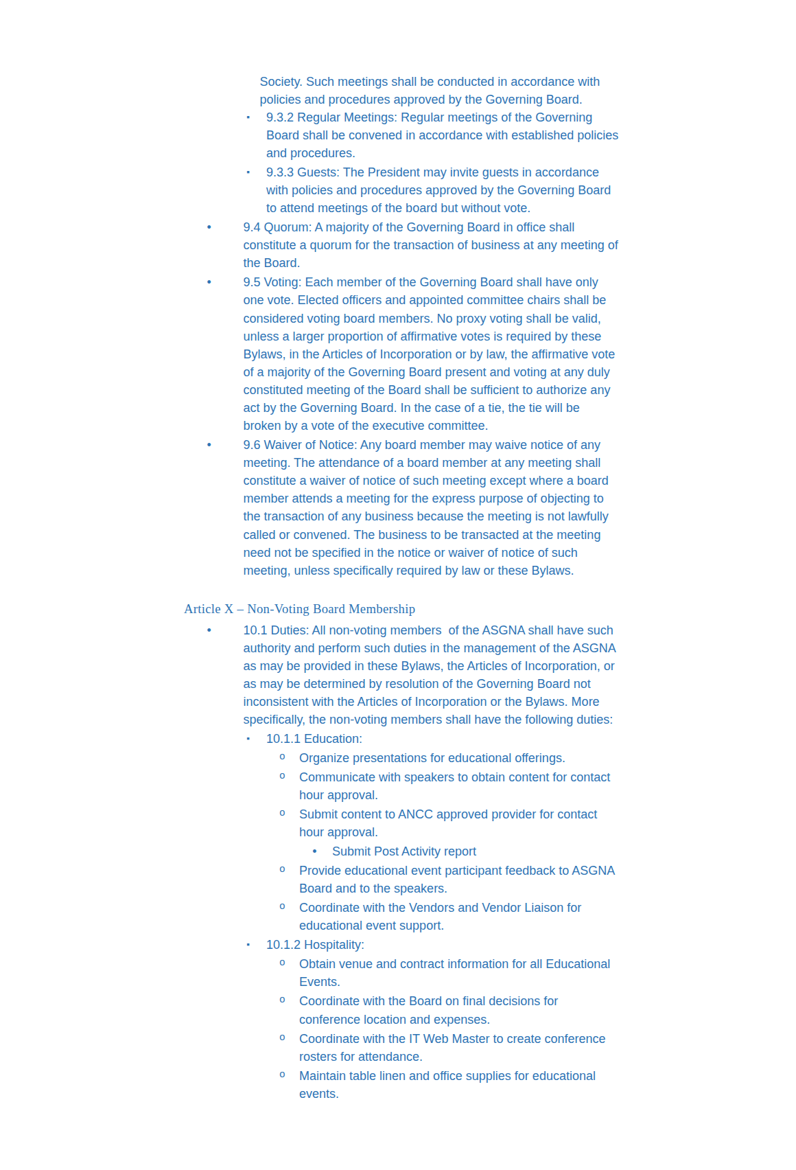Society. Such meetings shall be conducted in accordance with policies and procedures approved by the Governing Board.
▪
9.3.2 Regular Meetings: Regular meetings of the Governing Board shall be convened in accordance with established policies and procedures.
▪
9.3.3 Guests: The President may invite guests in accordance with policies and procedures approved by the Governing Board to attend meetings of the board but without vote.
•
9.4 Quorum: A majority of the Governing Board in office shall constitute a quorum for the transaction of business at any meeting of the Board.
•
9.5 Voting: Each member of the Governing Board shall have only one vote. Elected officers and appointed committee chairs shall be considered voting board members. No proxy voting shall be valid, unless a larger proportion of affirmative votes is required by these Bylaws, in the Articles of Incorporation or by law, the affirmative vote of a majority of the Governing Board present and voting at any duly constituted meeting of the Board shall be sufficient to authorize any act by the Governing Board. In the case of a tie, the tie will be broken by a vote of the executive committee.
•
9.6 Waiver of Notice: Any board member may waive notice of any meeting. The attendance of a board member at any meeting shall constitute a waiver of notice of such meeting except where a board member attends a meeting for the express purpose of objecting to the transaction of any business because the meeting is not lawfully called or convened. The business to be transacted at the meeting need not be specified in the notice or waiver of notice of such meeting, unless specifically required by law or these Bylaws.
Article X – Non-Voting Board Membership
•
10.1 Duties: All non-voting members of the ASGNA shall have such authority and perform such duties in the management of the ASGNA as may be provided in these Bylaws, the Articles of Incorporation, or as may be determined by resolution of the Governing Board not inconsistent with the Articles of Incorporation or the Bylaws. More specifically, the non-voting members shall have the following duties:
▪
10.1.1 Education:
o
Organize presentations for educational offerings.
o
Communicate with speakers to obtain content for contact hour approval.
o
Submit content to ANCC approved provider for contact hour approval.
•
Submit Post Activity report
o
Provide educational event participant feedback to ASGNA Board and to the speakers.
o
Coordinate with the Vendors and Vendor Liaison for educational event support.
▪
10.1.2 Hospitality:
o
Obtain venue and contract information for all Educational Events.
o
Coordinate with the Board on final decisions for conference location and expenses.
o
Coordinate with the IT Web Master to create conference rosters for attendance.
o
Maintain table linen and office supplies for educational events.